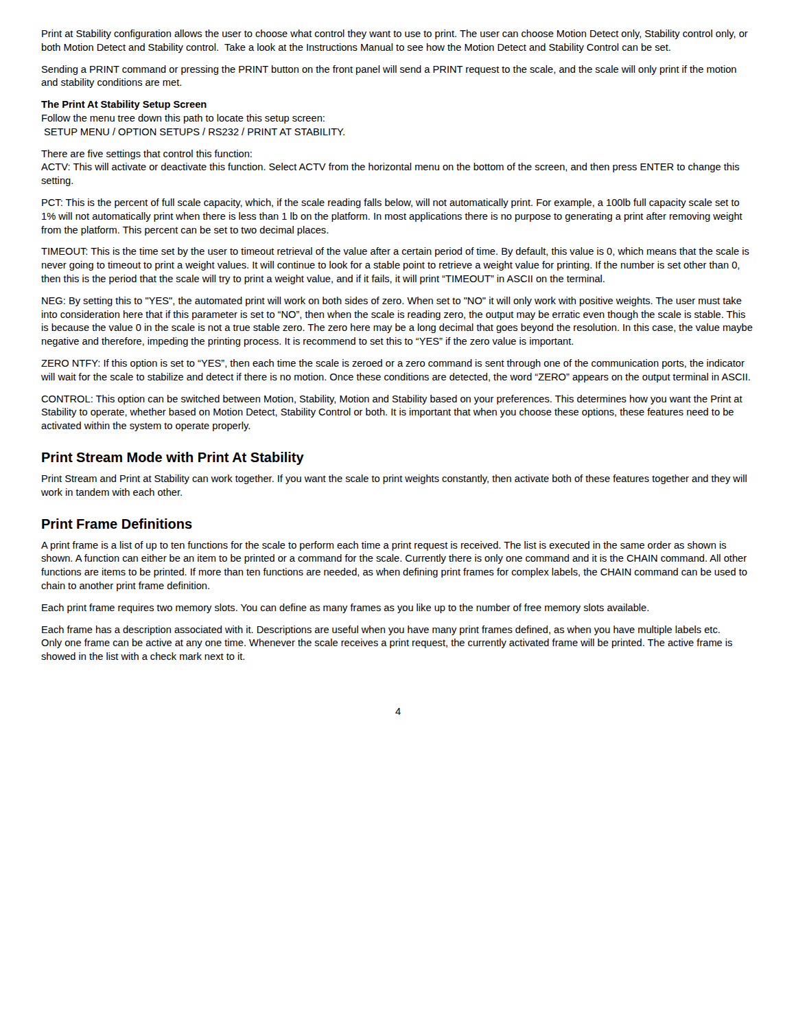Print at Stability configuration allows the user to choose what control they want to use to print. The user can choose Motion Detect only, Stability control only, or both Motion Detect and Stability control. Take a look at the Instructions Manual to see how the Motion Detect and Stability Control can be set.
Sending a PRINT command or pressing the PRINT button on the front panel will send a PRINT request to the scale, and the scale will only print if the motion and stability conditions are met.
The Print At Stability Setup Screen
Follow the menu tree down this path to locate this setup screen:
SETUP MENU / OPTION SETUPS / RS232 / PRINT AT STABILITY.
There are five settings that control this function:
ACTV: This will activate or deactivate this function. Select ACTV from the horizontal menu on the bottom of the screen, and then press ENTER to change this setting.
PCT: This is the percent of full scale capacity, which, if the scale reading falls below, will not automatically print. For example, a 100lb full capacity scale set to 1% will not automatically print when there is less than 1 lb on the platform. In most applications there is no purpose to generating a print after removing weight from the platform. This percent can be set to two decimal places.
TIMEOUT: This is the time set by the user to timeout retrieval of the value after a certain period of time. By default, this value is 0, which means that the scale is never going to timeout to print a weight values. It will continue to look for a stable point to retrieve a weight value for printing. If the number is set other than 0, then this is the period that the scale will try to print a weight value, and if it fails, it will print “TIMEOUT” in ASCII on the terminal.
NEG: By setting this to "YES", the automated print will work on both sides of zero. When set to "NO" it will only work with positive weights. The user must take into consideration here that if this parameter is set to “NO”, then when the scale is reading zero, the output may be erratic even though the scale is stable. This is because the value 0 in the scale is not a true stable zero. The zero here may be a long decimal that goes beyond the resolution. In this case, the value maybe negative and therefore, impeding the printing process. It is recommend to set this to “YES” if the zero value is important.
ZERO NTFY: If this option is set to “YES”, then each time the scale is zeroed or a zero command is sent through one of the communication ports, the indicator will wait for the scale to stabilize and detect if there is no motion. Once these conditions are detected, the word “ZERO” appears on the output terminal in ASCII.
CONTROL: This option can be switched between Motion, Stability, Motion and Stability based on your preferences. This determines how you want the Print at Stability to operate, whether based on Motion Detect, Stability Control or both. It is important that when you choose these options, these features need to be activated within the system to operate properly.
Print Stream Mode with Print At Stability
Print Stream and Print at Stability can work together. If you want the scale to print weights constantly, then activate both of these features together and they will work in tandem with each other.
Print Frame Definitions
A print frame is a list of up to ten functions for the scale to perform each time a print request is received. The list is executed in the same order as shown is shown. A function can either be an item to be printed or a command for the scale. Currently there is only one command and it is the CHAIN command. All other functions are items to be printed. If more than ten functions are needed, as when defining print frames for complex labels, the CHAIN command can be used to chain to another print frame definition.
Each print frame requires two memory slots. You can define as many frames as you like up to the number of free memory slots available.
Each frame has a description associated with it. Descriptions are useful when you have many print frames defined, as when you have multiple labels etc.
Only one frame can be active at any one time. Whenever the scale receives a print request, the currently activated frame will be printed. The active frame is showed in the list with a check mark next to it.
4